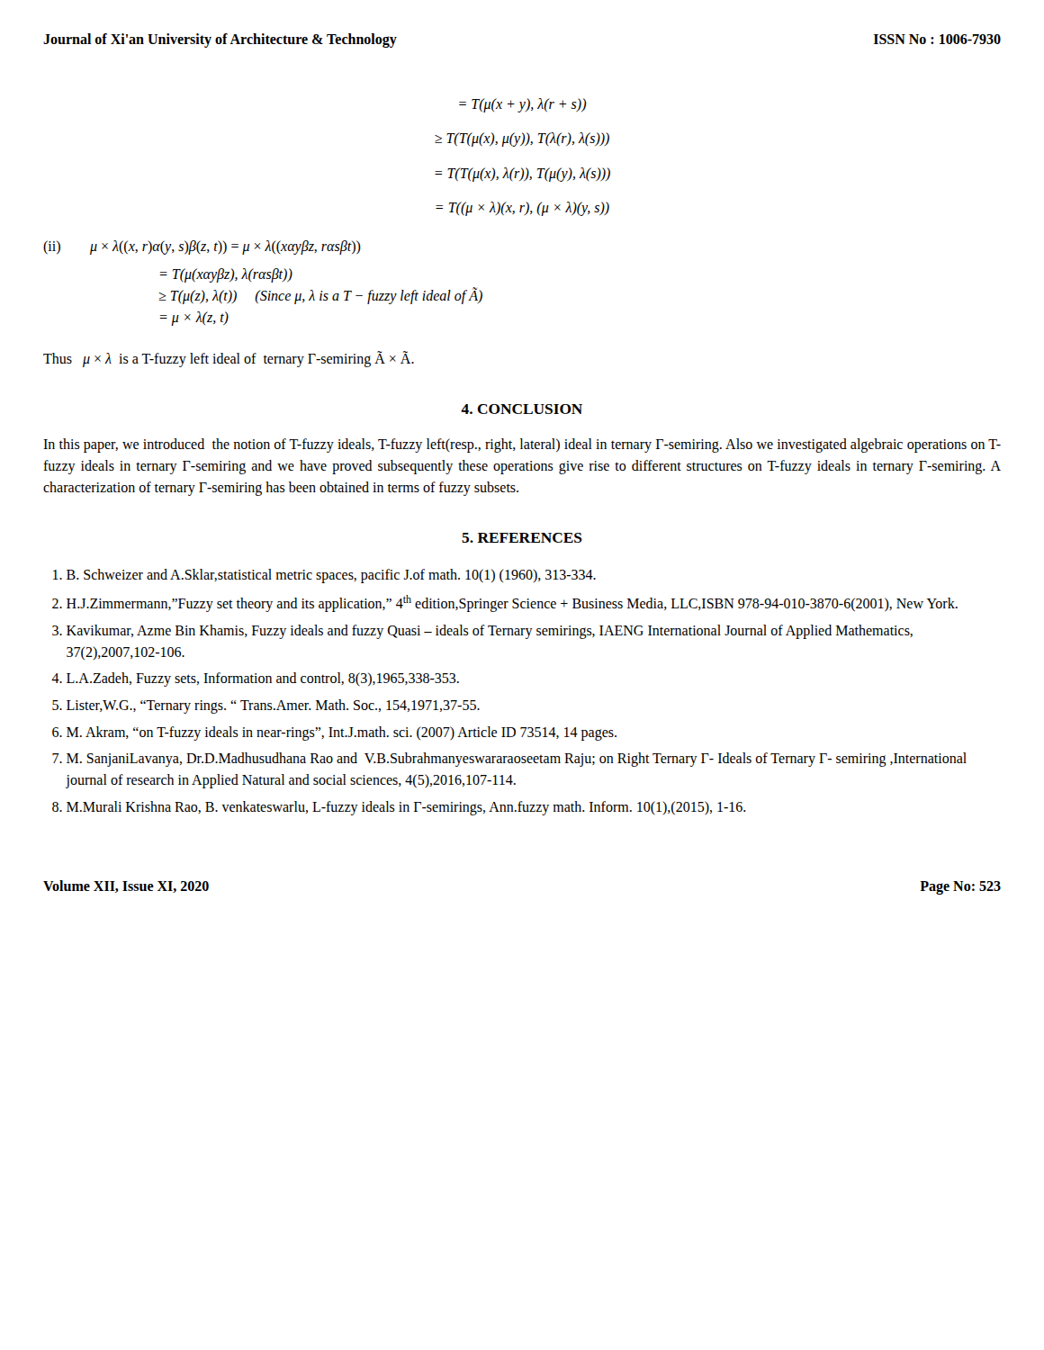Journal of Xi'an University of Architecture & Technology ISSN No : 1006-7930
= T(μ(x + y), λ(r + s))
≥ T(T(μ(x), μ(y)), T(λ(r), λ(s)))
= T(T(μ(x), λ(r)), T(μ(y), λ(s)))
= T((μ × λ)(x, r), (μ × λ)(y, s))
(ii) μ × λ((x, r)α(y, s)β(z, t)) = μ × λ((xαyβz, rαsβt))
= T(μ(xαyβz), λ(rαsβt))
≥ T(μ(z), λ(t)) (Since μ, λ is a T − fuzzy left ideal of Ã)
= μ × λ(z, t)
Thus μ × λ is a T-fuzzy left ideal of ternary Γ-semiring Ã × Ã.
4. CONCLUSION
In this paper, we introduced the notion of T-fuzzy ideals, T-fuzzy left(resp., right, lateral) ideal in ternary Γ-semiring. Also we investigated algebraic operations on T-fuzzy ideals in ternary Γ-semiring and we have proved subsequently these operations give rise to different structures on T-fuzzy ideals in ternary Γ-semiring. A characterization of ternary Γ-semiring has been obtained in terms of fuzzy subsets.
5. REFERENCES
B. Schweizer and A.Sklar,statistical metric spaces, pacific J.of math. 10(1) (1960), 313-334.
H.J.Zimmermann,”Fuzzy set theory and its application,” 4th edition,Springer Science + Business Media, LLC,ISBN 978-94-010-3870-6(2001), New York.
Kavikumar, Azme Bin Khamis, Fuzzy ideals and fuzzy Quasi – ideals of Ternary semirings, IAENG International Journal of Applied Mathematics, 37(2),2007,102-106.
L.A.Zadeh, Fuzzy sets, Information and control, 8(3),1965,338-353.
Lister,W.G., “Ternary rings. “ Trans.Amer. Math. Soc., 154,1971,37-55.
M. Akram, “on T-fuzzy ideals in near-rings”, Int.J.math. sci. (2007) Article ID 73514, 14 pages.
M. SanjaniLavanya, Dr.D.Madhusudhana Rao and V.B.Subrahmanyeswararaoseetam Raju; on Right Ternary Γ- Ideals of Ternary Γ- semiring ,International journal of research in Applied Natural and social sciences, 4(5),2016,107-114.
M.Murali Krishna Rao, B. venkateswarlu, L-fuzzy ideals in Γ-semirings, Ann.fuzzy math. Inform. 10(1),(2015), 1-16.
Volume XII, Issue XI, 2020 Page No: 523